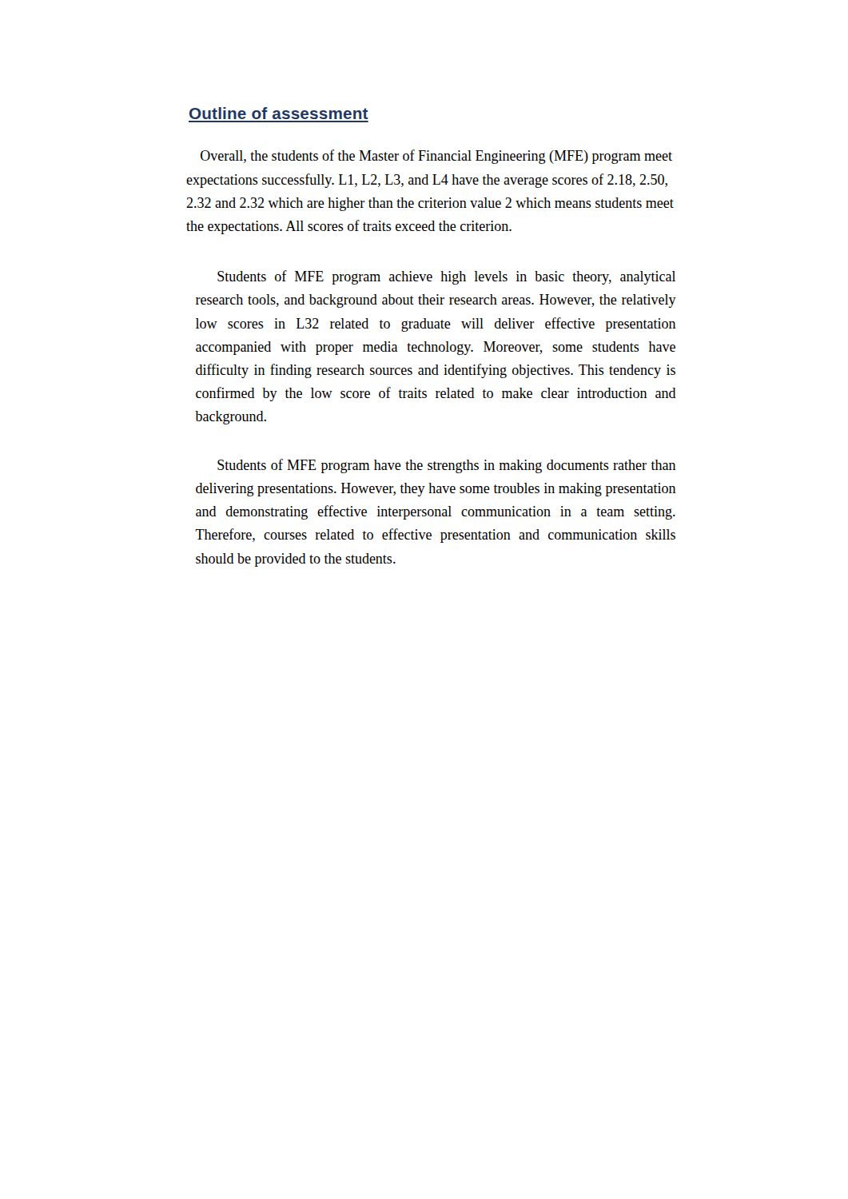Outline of assessment
Overall, the students of the Master of Financial Engineering (MFE) program meet expectations successfully. L1, L2, L3, and L4 have the average scores of 2.18, 2.50, 2.32 and 2.32 which are higher than the criterion value 2 which means students meet the expectations. All scores of traits exceed the criterion.
Students of MFE program achieve high levels in basic theory, analytical research tools, and background about their research areas. However, the relatively low scores in L32 related to graduate will deliver effective presentation accompanied with proper media technology. Moreover, some students have difficulty in finding research sources and identifying objectives. This tendency is confirmed by the low score of traits related to make clear introduction and background.
Students of MFE program have the strengths in making documents rather than delivering presentations. However, they have some troubles in making presentation and demonstrating effective interpersonal communication in a team setting. Therefore, courses related to effective presentation and communication skills should be provided to the students.